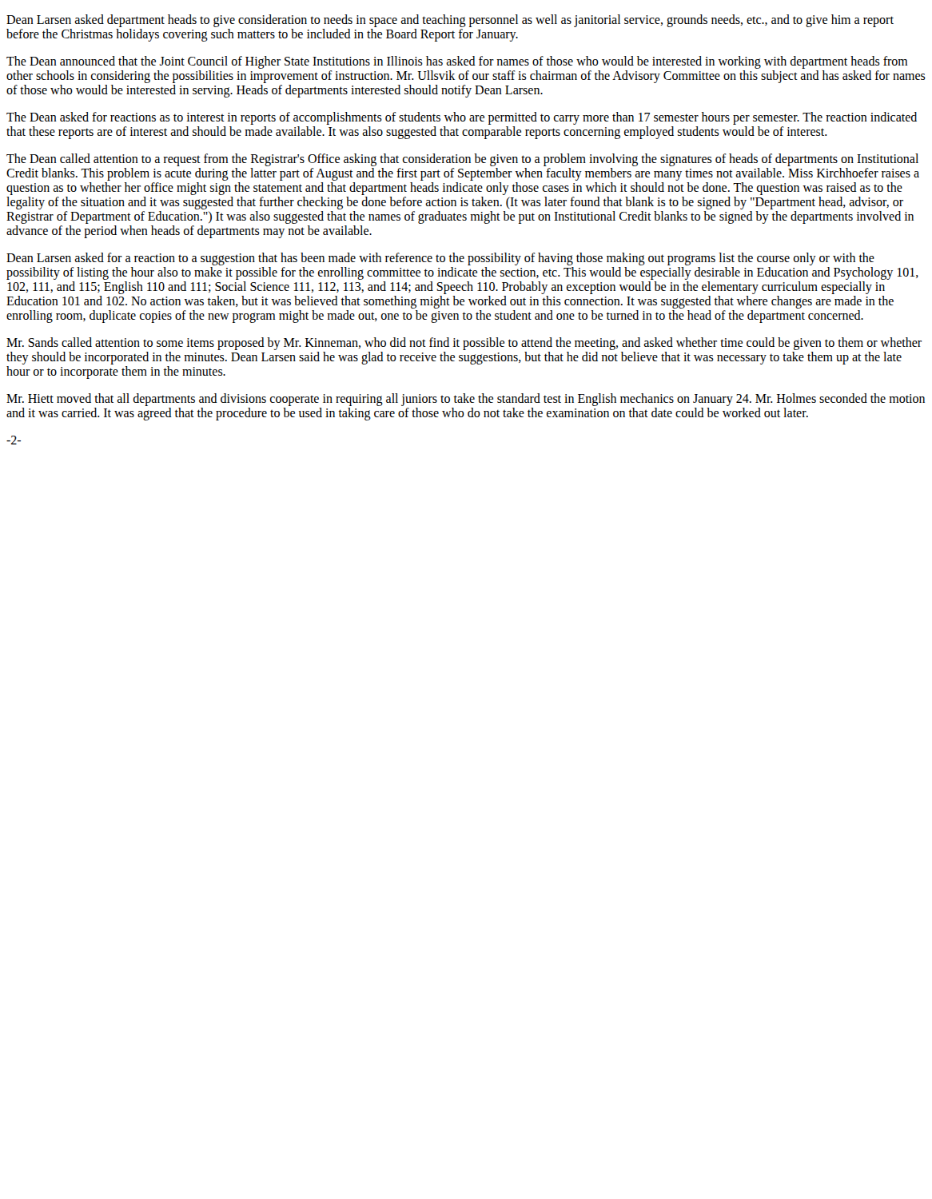Dean Larsen asked department heads to give consideration to needs in space and teaching personnel as well as janitorial service, grounds needs, etc., and to give him a report before the Christmas holidays covering such matters to be included in the Board Report for January.
The Dean announced that the Joint Council of Higher State Institutions in Illinois has asked for names of those who would be interested in working with department heads from other schools in considering the possibilities in improvement of instruction. Mr. Ullsvik of our staff is chairman of the Advisory Committee on this subject and has asked for names of those who would be interested in serving. Heads of departments interested should notify Dean Larsen.
The Dean asked for reactions as to interest in reports of accomplishments of students who are permitted to carry more than 17 semester hours per semester. The reaction indicated that these reports are of interest and should be made available. It was also suggested that comparable reports concerning employed students would be of interest.
The Dean called attention to a request from the Registrar's Office asking that consideration be given to a problem involving the signatures of heads of departments on Institutional Credit blanks. This problem is acute during the latter part of August and the first part of September when faculty members are many times not available. Miss Kirchhoefer raises a question as to whether her office might sign the statement and that department heads indicate only those cases in which it should not be done. The question was raised as to the legality of the situation and it was suggested that further checking be done before action is taken. (It was later found that blank is to be signed by "Department head, advisor, or Registrar of Department of Education.") It was also suggested that the names of graduates might be put on Institutional Credit blanks to be signed by the departments involved in advance of the period when heads of departments may not be available.
Dean Larsen asked for a reaction to a suggestion that has been made with reference to the possibility of having those making out programs list the course only or with the possibility of listing the hour also to make it possible for the enrolling committee to indicate the section, etc. This would be especially desirable in Education and Psychology 101, 102, 111, and 115; English 110 and 111; Social Science 111, 112, 113, and 114; and Speech 110. Probably an exception would be in the elementary curriculum especially in Education 101 and 102. No action was taken, but it was believed that something might be worked out in this connection. It was suggested that where changes are made in the enrolling room, duplicate copies of the new program might be made out, one to be given to the student and one to be turned in to the head of the department concerned.
Mr. Sands called attention to some items proposed by Mr. Kinneman, who did not find it possible to attend the meeting, and asked whether time could be given to them or whether they should be incorporated in the minutes. Dean Larsen said he was glad to receive the suggestions, but that he did not believe that it was necessary to take them up at the late hour or to incorporate them in the minutes.
Mr. Hiett moved that all departments and divisions cooperate in requiring all juniors to take the standard test in English mechanics on January 24. Mr. Holmes seconded the motion and it was carried. It was agreed that the procedure to be used in taking care of those who do not take the examination on that date could be worked out later.
-2-